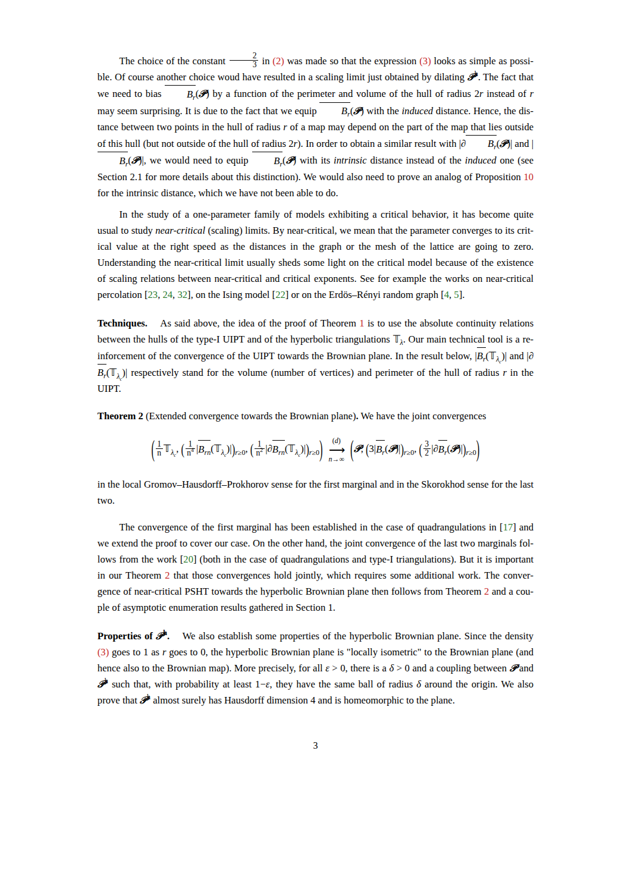The choice of the constant 23 in (2) was made so that the expression (3) looks as simple as possible. Of course another choice woud have resulted in a scaling limit just obtained by dilating 𝒫h. The fact that we need to bias Br(𝒫) by a function of the perimeter and volume of the hull of radius 2r instead of r may seem surprising. It is due to the fact that we equip Br(𝒫) with the induced distance. Hence, the distance between two points in the hull of radius r of a map may depend on the part of the map that lies outside of this hull (but not outside of the hull of radius 2r). In order to obtain a similar result with |∂Br(𝒫)| and |Br(𝒫)|, we would need to equip Br(𝒫) with its intrinsic distance instead of the induced one (see Section 2.1 for more details about this distinction). We would also need to prove an analog of Proposition 10 for the intrinsic distance, which we have not been able to do.
In the study of a one-parameter family of models exhibiting a critical behavior, it has become quite usual to study near-critical (scaling) limits. By near-critical, we mean that the parameter converges to its critical value at the right speed as the distances in the graph or the mesh of the lattice are going to zero. Understanding the near-critical limit usually sheds some light on the critical model because of the existence of scaling relations between near-critical and critical exponents. See for example the works on near-critical percolation [23, 24, 32], on the Ising model [22] or on the Erdös–Rényi random graph [4, 5].
Techniques. As said above, the idea of the proof of Theorem 1 is to use the absolute continuity relations between the hulls of the type-I UIPT and of the hyperbolic triangulations 𝕋λ. Our main technical tool is a reinforcement of the convergence of the UIPT towards the Brownian plane. In the result below, |Br(𝕋λc)| and |∂Br(𝕋λc)| respectively stand for the volume (number of vertices) and perimeter of the hull of radius r in the UIPT.
Theorem 2 (Extended convergence towards the Brownian plane). We have the joint convergences
(1 n 𝕋λc, (1 n4|Brn(𝕋λc)|)r≥0, (1 n2|∂Brn(𝕋λc)|)r≥0) (d)⟶n→∞ (𝒫, (3|Br(𝒫)|)r≥0, (32|∂Br(𝒫)|)r≥0)
in the local Gromov–Hausdorff–Prokhorov sense for the first marginal and in the Skorokhod sense for the last two.
The convergence of the first marginal has been established in the case of quadrangulations in [17] and we extend the proof to cover our case. On the other hand, the joint convergence of the last two marginals follows from the work [20] (both in the case of quadrangulations and type-I triangulations). But it is important in our Theorem 2 that those convergences hold jointly, which requires some additional work. The convergence of near-critical PSHT towards the hyperbolic Brownian plane then follows from Theorem 2 and a couple of asymptotic enumeration results gathered in Section 1.
Properties of 𝒫h. We also establish some properties of the hyperbolic Brownian plane. Since the density (3) goes to 1 as r goes to 0, the hyperbolic Brownian plane is "locally isometric" to the Brownian plane (and hence also to the Brownian map). More precisely, for all ε > 0, there is a δ > 0 and a coupling between 𝒫 and 𝒫h such that, with probability at least 1−ε, they have the same ball of radius δ around the origin. We also prove that 𝒫h almost surely has Hausdorff dimension 4 and is homeomorphic to the plane.
3